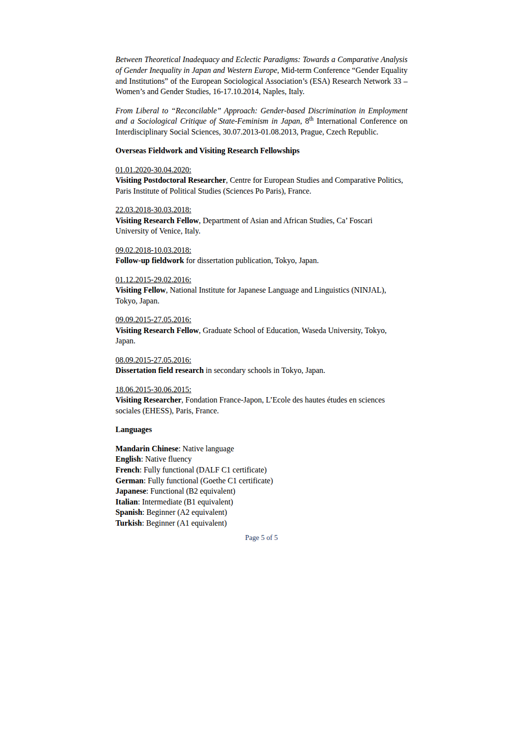Between Theoretical Inadequacy and Eclectic Paradigms: Towards a Comparative Analysis of Gender Inequality in Japan and Western Europe, Mid-term Conference “Gender Equality and Institutions” of the European Sociological Association’s (ESA) Research Network 33 – Women’s and Gender Studies, 16-17.10.2014, Naples, Italy.
From Liberal to “Reconcilable” Approach: Gender-based Discrimination in Employment and a Sociological Critique of State-Feminism in Japan, 8th International Conference on Interdisciplinary Social Sciences, 30.07.2013-01.08.2013, Prague, Czech Republic.
Overseas Fieldwork and Visiting Research Fellowships
01.01.2020-30.04.2020:
Visiting Postdoctoral Researcher, Centre for European Studies and Comparative Politics, Paris Institute of Political Studies (Sciences Po Paris), France.
22.03.2018-30.03.2018:
Visiting Research Fellow, Department of Asian and African Studies, Ca’ Foscari University of Venice, Italy.
09.02.2018-10.03.2018:
Follow-up fieldwork for dissertation publication, Tokyo, Japan.
01.12.2015-29.02.2016:
Visiting Fellow, National Institute for Japanese Language and Linguistics (NINJAL), Tokyo, Japan.
09.09.2015-27.05.2016:
Visiting Research Fellow, Graduate School of Education, Waseda University, Tokyo, Japan.
08.09.2015-27.05.2016:
Dissertation field research in secondary schools in Tokyo, Japan.
18.06.2015-30.06.2015:
Visiting Researcher, Fondation France-Japon, L’Ecole des hautes études en sciences sociales (EHESS), Paris, France.
Languages
Mandarin Chinese: Native language
English: Native fluency
French: Fully functional (DALF C1 certificate)
German: Fully functional (Goethe C1 certificate)
Japanese: Functional (B2 equivalent)
Italian: Intermediate (B1 equivalent)
Spanish: Beginner (A2 equivalent)
Turkish: Beginner (A1 equivalent)
Page 5 of 5